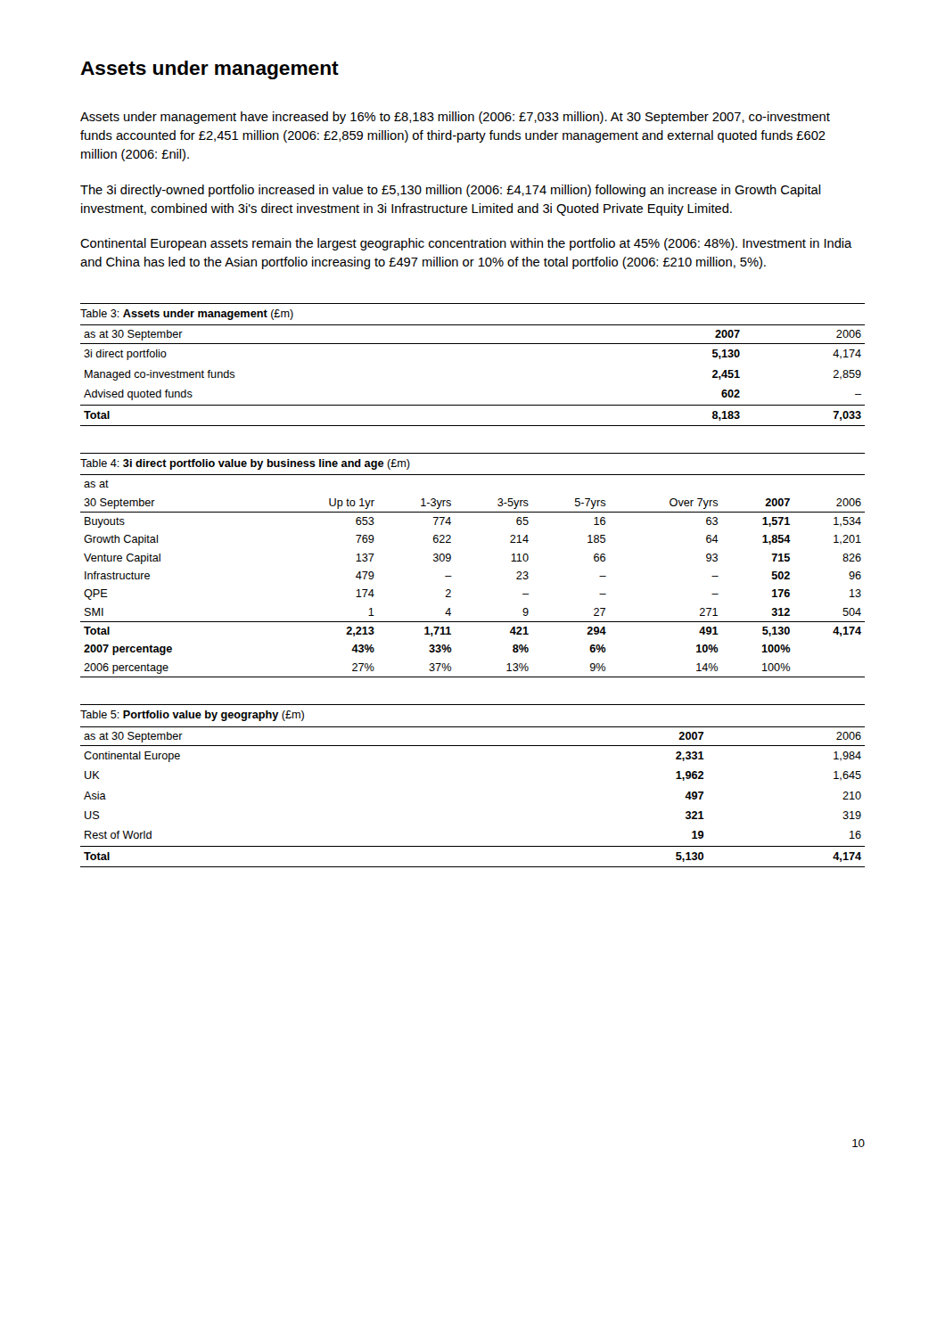Assets under management
Assets under management have increased by 16% to £8,183 million (2006: £7,033 million). At 30 September 2007, co-investment funds accounted for £2,451 million (2006: £2,859 million) of third-party funds under management and external quoted funds £602 million (2006: £nil).
The 3i directly-owned portfolio increased in value to £5,130 million (2006: £4,174 million) following an increase in Growth Capital investment, combined with 3i's direct investment in 3i Infrastructure Limited and 3i Quoted Private Equity Limited.
Continental European assets remain the largest geographic concentration within the portfolio at 45% (2006: 48%). Investment in India and China has led to the Asian portfolio increasing to £497 million or 10% of the total portfolio (2006: £210 million, 5%).
Table 3: Assets under management (£m)
| as at 30 September | 2007 | 2006 |
| --- | --- | --- |
| 3i direct portfolio | 5,130 | 4,174 |
| Managed co-investment funds | 2,451 | 2,859 |
| Advised quoted funds | 602 | – |
| Total | 8,183 | 7,033 |
Table 4: 3i direct portfolio value by business line and age (£m)
| as at | | | | | | | |
| --- | --- | --- | --- | --- | --- | --- | --- |
| 30 September | Up to 1yr | 1-3yrs | 3-5yrs | 5-7yrs | Over 7yrs | 2007 | 2006 |
| Buyouts | 653 | 774 | 65 | 16 | 63 | 1,571 | 1,534 |
| Growth Capital | 769 | 622 | 214 | 185 | 64 | 1,854 | 1,201 |
| Venture Capital | 137 | 309 | 110 | 66 | 93 | 715 | 826 |
| Infrastructure | 479 | – | 23 | – | – | 502 | 96 |
| QPE | 174 | 2 | – | – | – | 176 | 13 |
| SMI | 1 | 4 | 9 | 27 | 271 | 312 | 504 |
| Total | 2,213 | 1,711 | 421 | 294 | 491 | 5,130 | 4,174 |
| 2007 percentage | 43% | 33% | 8% | 6% | 10% | 100% | |
| 2006 percentage | 27% | 37% | 13% | 9% | 14% | 100% | |
Table 5: Portfolio value by geography (£m)
| as at 30 September | 2007 | 2006 |
| --- | --- | --- |
| Continental Europe | 2,331 | 1,984 |
| UK | 1,962 | 1,645 |
| Asia | 497 | 210 |
| US | 321 | 319 |
| Rest of World | 19 | 16 |
| Total | 5,130 | 4,174 |
10